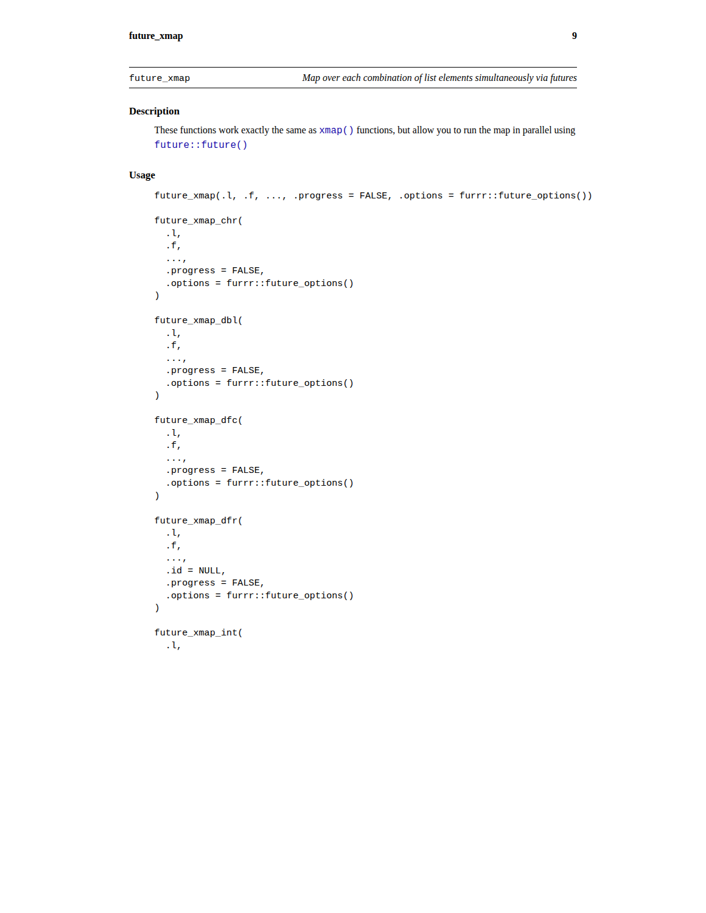future_xmap 9
future_xmap Map over each combination of list elements simultaneously via futures
Description
These functions work exactly the same as xmap() functions, but allow you to run the map in parallel using future::future()
Usage
future_xmap(.l, .f, ..., .progress = FALSE, .options = furrr::future_options())

future_xmap_chr(
  .l,
  .f,
  ...,
  .progress = FALSE,
  .options = furrr::future_options()
)

future_xmap_dbl(
  .l,
  .f,
  ...,
  .progress = FALSE,
  .options = furrr::future_options()
)

future_xmap_dfc(
  .l,
  .f,
  ...,
  .progress = FALSE,
  .options = furrr::future_options()
)

future_xmap_dfr(
  .l,
  .f,
  ...,
  .id = NULL,
  .progress = FALSE,
  .options = furrr::future_options()
)

future_xmap_int(
  .l,